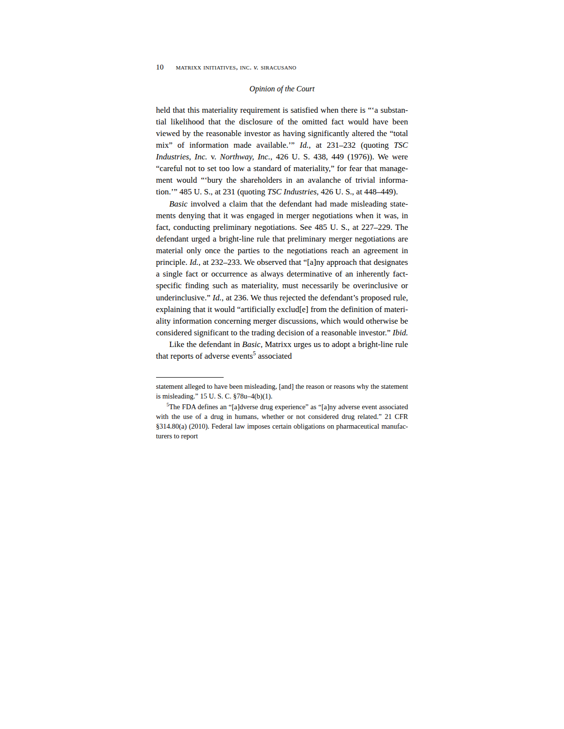10 MATRIXX INITIATIVES, INC. v. SIRACUSANO
Opinion of the Court
held that this materiality requirement is satisfied when there is “‘a substantial likelihood that the disclosure of the omitted fact would have been viewed by the reasonable investor as having significantly altered the “total mix” of information made available.’” Id., at 231–232 (quoting TSC Industries, Inc. v. Northway, Inc., 426 U. S. 438, 449 (1976)). We were “careful not to set too low a standard of materiality,” for fear that management would “‘bury the shareholders in an avalanche of trivial information.’” 485 U. S., at 231 (quoting TSC Industries, 426 U. S., at 448–449).
Basic involved a claim that the defendant had made misleading statements denying that it was engaged in merger negotiations when it was, in fact, conducting preliminary negotiations. See 485 U. S., at 227–229. The defendant urged a bright-line rule that preliminary merger negotiations are material only once the parties to the negotiations reach an agreement in principle. Id., at 232–233. We observed that “[a]ny approach that designates a single fact or occurrence as always determinative of an inherently fact-specific finding such as materiality, must necessarily be overinclusive or underinclusive.” Id., at 236. We thus rejected the defendant’s proposed rule, explaining that it would “artificially exclud[e] from the definition of materiality information concerning merger discussions, which would otherwise be considered significant to the trading decision of a reasonable investor.” Ibid.
Like the defendant in Basic, Matrixx urges us to adopt a bright-line rule that reports of adverse events5 associated
statement alleged to have been misleading, [and] the reason or reasons why the statement is misleading.” 15 U. S. C. §78u–4(b)(1).
5The FDA defines an “[a]dverse drug experience” as “[a]ny adverse event associated with the use of a drug in humans, whether or not considered drug related.” 21 CFR §314.80(a) (2010). Federal law imposes certain obligations on pharmaceutical manufacturers to report